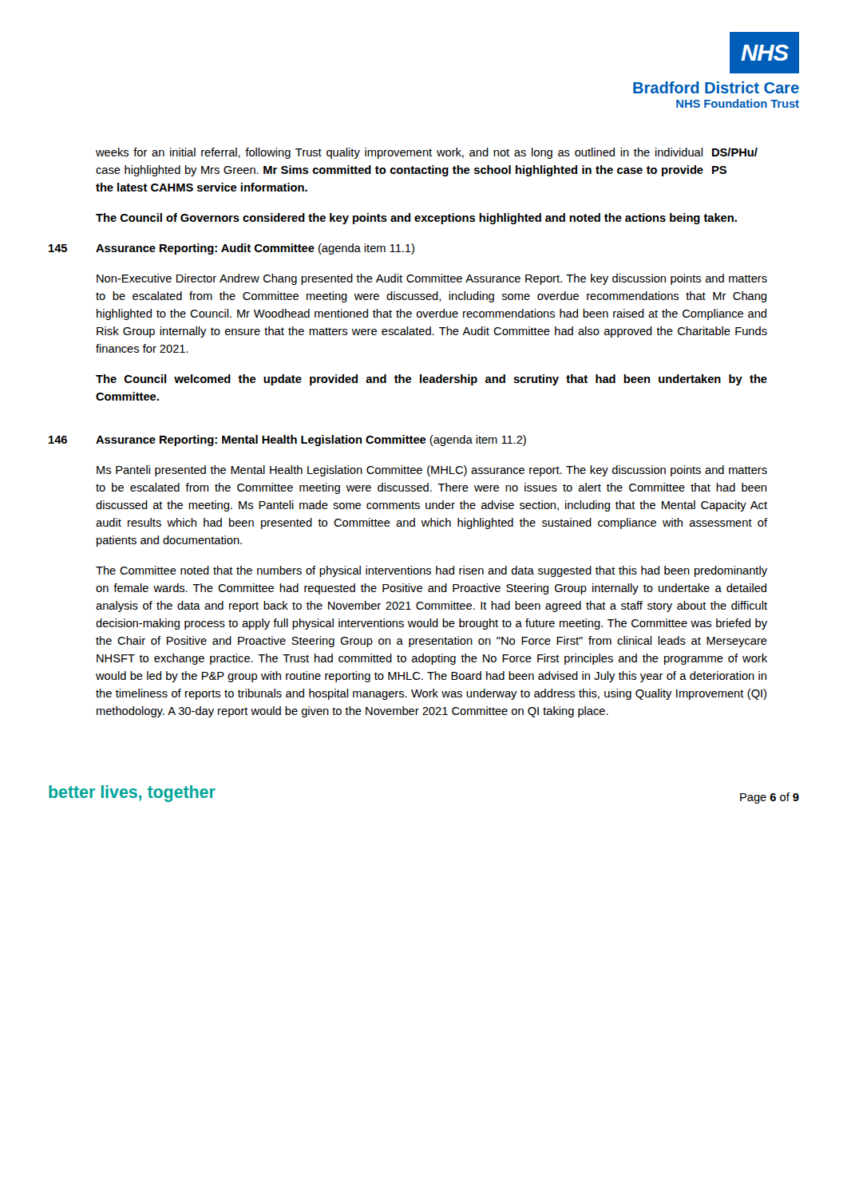NHS
Bradford District Care
NHS Foundation Trust
DS/PHu/
PS weeks for an initial referral, following Trust quality improvement work, and not as long as outlined in the individual case highlighted by Mrs Green. Mr Sims committed to contacting the school highlighted in the case to provide the latest CAHMS service information.
The Council of Governors considered the key points and exceptions highlighted and noted the actions being taken.
145
Assurance Reporting: Audit Committee
(agenda item 11.1)
Non-Executive Director Andrew Chang presented the Audit Committee Assurance Report. The key discussion points and matters to be escalated from the Committee meeting were discussed, including some overdue recommendations that Mr Chang highlighted to the Council. Mr Woodhead mentioned that the overdue recommendations had been raised at the Compliance and Risk Group internally to ensure that the matters were escalated. The Audit Committee had also approved the Charitable Funds finances for 2021.
The Council welcomed the update provided and the leadership and scrutiny that had been undertaken by the Committee.
146
Assurance Reporting: Mental Health Legislation Committee
(agenda item 11.2)
Ms Panteli presented the Mental Health Legislation Committee (MHLC) assurance report. The key discussion points and matters to be escalated from the Committee meeting were discussed. There were no issues to alert the Committee that had been discussed at the meeting. Ms Panteli made some comments under the advise section, including that the Mental Capacity Act audit results which had been presented to Committee and which highlighted the sustained compliance with assessment of patients and documentation.
The Committee noted that the numbers of physical interventions had risen and data suggested that this had been predominantly on female wards. The Committee had requested the Positive and Proactive Steering Group internally to undertake a detailed analysis of the data and report back to the November 2021 Committee. It had been agreed that a staff story about the difficult decision-making process to apply full physical interventions would be brought to a future meeting. The Committee was briefed by the Chair of Positive and Proactive Steering Group on a presentation on "No Force First" from clinical leads at Merseycare NHSFT to exchange practice. The Trust had committed to adopting the No Force First principles and the programme of work would be led by the P&P group with routine reporting to MHLC. The Board had been advised in July this year of a deterioration in the timeliness of reports to tribunals and hospital managers. Work was underway to address this, using Quality Improvement (QI) methodology. A 30-day report would be given to the November 2021 Committee on QI taking place.
better lives, together
Page 6 of 9